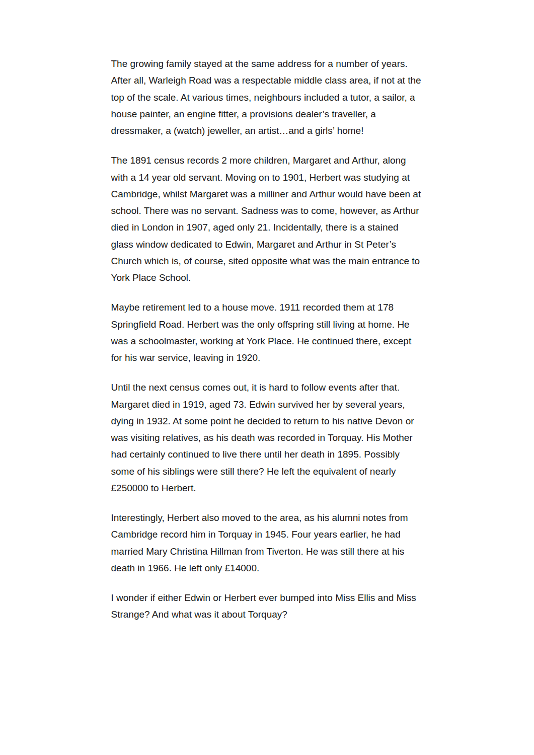The growing family stayed at the same address for a number of years. After all, Warleigh Road was a respectable middle class area, if not at the top of the scale. At various times, neighbours included a tutor, a sailor, a house painter, an engine fitter, a provisions dealer’s traveller, a dressmaker, a (watch) jeweller, an artist…and a girls’ home!
The 1891 census records 2 more children, Margaret and Arthur, along with a 14 year old servant. Moving on to 1901, Herbert was studying at Cambridge, whilst Margaret was a milliner and Arthur would have been at school. There was no servant. Sadness was to come, however, as Arthur died in London in 1907, aged only 21. Incidentally, there is a stained glass window dedicated to Edwin, Margaret and Arthur in St Peter’s Church which is, of course, sited opposite what was the main entrance to York Place School.
Maybe retirement led to a house move. 1911 recorded them at 178 Springfield Road. Herbert was the only offspring still living at home. He was a schoolmaster, working at York Place. He continued there, except for his war service, leaving in 1920.
Until the next census comes out, it is hard to follow events after that. Margaret died in 1919, aged 73. Edwin survived her by several years, dying in 1932. At some point he decided to return to his native Devon or was visiting relatives, as his death was recorded in Torquay. His Mother had certainly continued to live there until her death in 1895. Possibly some of his siblings were still there? He left the equivalent of nearly £250000 to Herbert.
Interestingly, Herbert also moved to the area, as his alumni notes from Cambridge record him in Torquay in 1945. Four years earlier, he had married Mary Christina Hillman from Tiverton. He was still there at his death in 1966. He left only £14000.
I wonder if either Edwin or Herbert ever bumped into Miss Ellis and Miss Strange? And what was it about Torquay?